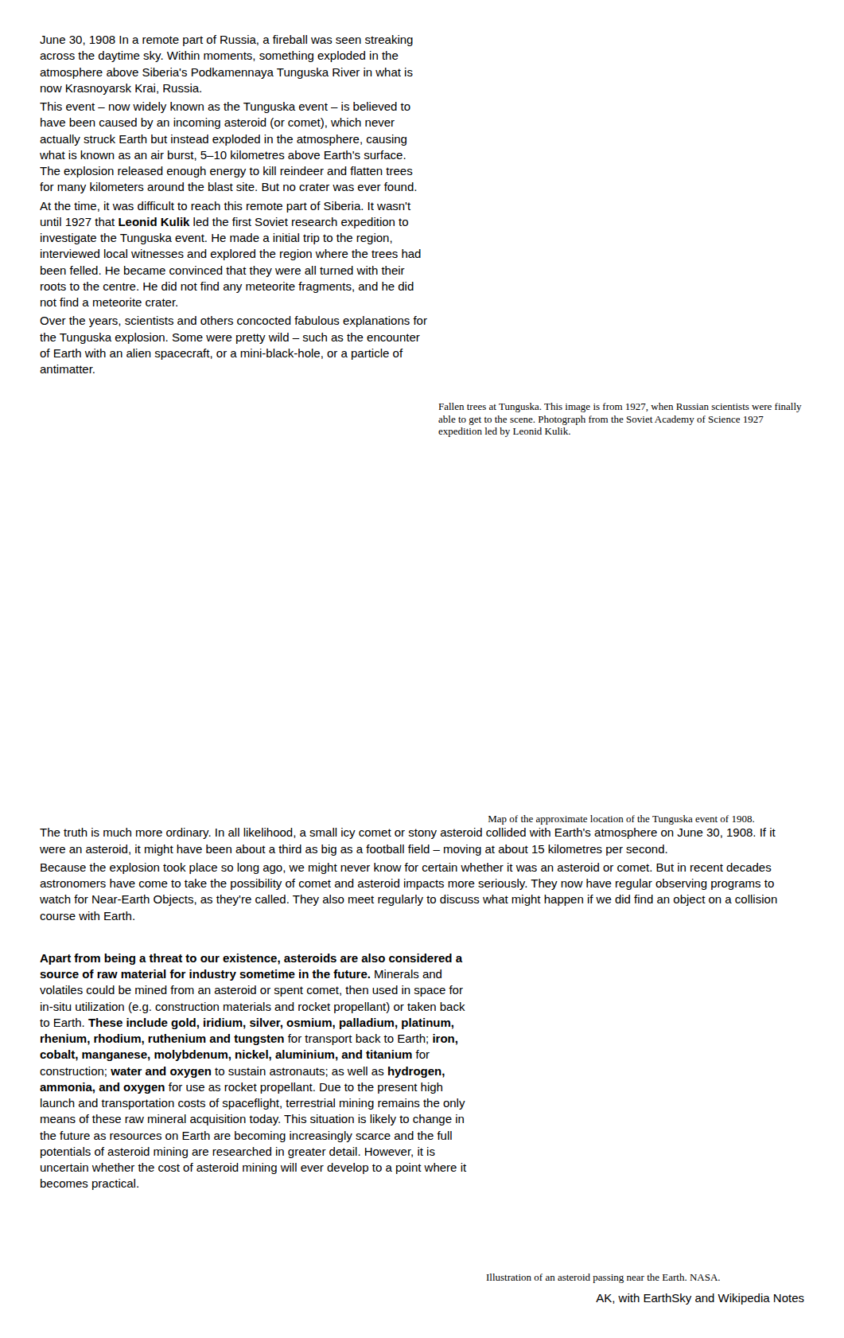Fallen trees at Tunguska. This image is from 1927, when Russian scientists were finally able to get to the scene. Photograph from the Soviet Academy of Science 1927 expedition led by Leonid Kulik.
Map of the approximate location of the Tunguska event of 1908.
June 30, 1908 In a remote part of Russia, a fireball was seen streaking across the daytime sky. Within moments, something exploded in the atmosphere above Siberia's Podkamennaya Tunguska River in what is now Krasnoyarsk Krai, Russia.
This event – now widely known as the Tunguska event – is believed to have been caused by an incoming asteroid (or comet), which never actually struck Earth but instead exploded in the atmosphere, causing what is known as an air burst, 5–10 kilometres above Earth's surface. The explosion released enough energy to kill reindeer and flatten trees for many kilometers around the blast site. But no crater was ever found.
At the time, it was difficult to reach this remote part of Siberia. It wasn't until 1927 that Leonid Kulik led the first Soviet research expedition to investigate the Tunguska event. He made a initial trip to the region, interviewed local witnesses and explored the region where the trees had been felled. He became convinced that they were all turned with their roots to the centre. He did not find any meteorite fragments, and he did not find a meteorite crater.
Over the years, scientists and others concocted fabulous explanations for the Tunguska explosion. Some were pretty wild – such as the encounter of Earth with an alien spacecraft, or a mini-black-hole, or a particle of antimatter.
The truth is much more ordinary. In all likelihood, a small icy comet or stony asteroid collided with Earth's atmosphere on June 30, 1908. If it were an asteroid, it might have been about a third as big as a football field – moving at about 15 kilometres per second.
Because the explosion took place so long ago, we might never know for certain whether it was an asteroid or comet. But in recent decades astronomers have come to take the possibility of comet and asteroid impacts more seriously. They now have regular observing programs to watch for Near-Earth Objects, as they're called. They also meet regularly to discuss what might happen if we did find an object on a collision course with Earth.
Illustration of an asteroid passing near the Earth. NASA.
Apart from being a threat to our existence, asteroids are also considered a source of raw material for industry sometime in the future. Minerals and volatiles could be mined from an asteroid or spent comet, then used in space for in-situ utilization (e.g. construction materials and rocket propellant) or taken back to Earth. These include gold, iridium, silver, osmium, palladium, platinum, rhenium, rhodium, ruthenium and tungsten for transport back to Earth; iron, cobalt, manganese, molybdenum, nickel, aluminium, and titanium for construction; water and oxygen to sustain astronauts; as well as hydrogen, ammonia, and oxygen for use as rocket propellant. Due to the present high launch and transportation costs of spaceflight, terrestrial mining remains the only means of these raw mineral acquisition today. This situation is likely to change in the future as resources on Earth are becoming increasingly scarce and the full potentials of asteroid mining are researched in greater detail. However, it is uncertain whether the cost of asteroid mining will ever develop to a point where it becomes practical.
AK, with EarthSky and Wikipedia Notes